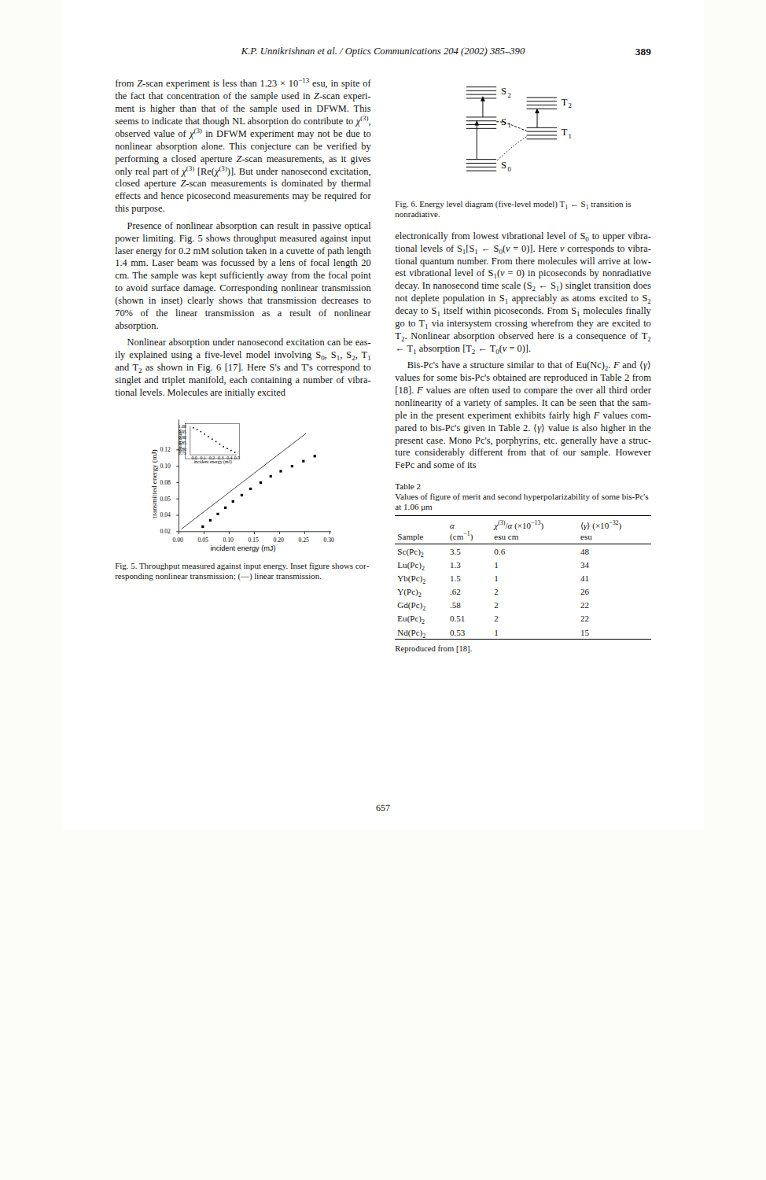K.P. Unnikrishnan et al. / Optics Communications 204 (2002) 385–390 389
from Z-scan experiment is less than 1.23 × 10−13 esu, in spite of the fact that concentration of the sample used in Z-scan experiment is higher than that of the sample used in DFWM. This seems to indicate that though NL absorption do contribute to χ(3), observed value of χ(3) in DFWM experiment may not be due to nonlinear absorption alone. This conjecture can be verified by performing a closed aperture Z-scan measurements, as it gives only real part of χ(3) [Re(χ(3))]. But under nanosecond excitation, closed aperture Z-scan measurements is dominated by thermal effects and hence picosecond measurements may be required for this purpose.
Presence of nonlinear absorption can result in passive optical power limiting. Fig. 5 shows throughput measured against input laser energy for 0.2 mM solution taken in a cuvette of path length 1.4 mm. Laser beam was focussed by a lens of focal length 20 cm. The sample was kept sufficiently away from the focal point to avoid surface damage. Corresponding nonlinear transmission (shown in inset) clearly shows that transmission decreases to 70% of the linear transmission as a result of nonlinear absorption.
Nonlinear absorption under nanosecond excitation can be easily explained using a five-level model involving S0, S1, S2, T1 and T2 as shown in Fig. 6 [17]. Here S's and T's correspond to singlet and triplet manifold, each containing a number of vibrational levels. Molecules are initially excited
0.02 0.04 0.05 0.08 0.10 0.12 0.00 0.05 0.10 0.15 0.20 0.25 0.30 incident energy (mJ) transmitted energy (mJ) 1.00 0.95 0.90 0.85 0.80 0.75 0.0 0.1 0.2 0.3 0.4 0.5 incident energy (mJ) transmission
Fig. 5. Throughput measured against input energy. Inset figure shows corresponding nonlinear transmission; (—) linear transmission.
S 2 T 2 S 1 T 1 S 0
Fig. 6. Energy level diagram (five-level model) T1 ← S1 transition is nonradiative.
electronically from lowest vibrational level of S0 to upper vibrational levels of S1[S1 ← S0(v = 0)]. Here v corresponds to vibrational quantum number. From there molecules will arrive at lowest vibrational level of S1(v = 0) in picoseconds by nonradiative decay. In nanosecond time scale (S2 ← S1) singlet transition does not deplete population in S1 appreciably as atoms excited to S2 decay to S1 itself within picoseconds. From S1 molecules finally go to T1 via intersystem crossing wherefrom they are excited to T2. Nonlinear absorption observed here is a consequence of T2 ← T1 absorption [T2 ← T0(v = 0)].
Bis-Pc's have a structure similar to that of Eu(Nc)2. F and ⟨γ⟩ values for some bis-Pc's obtained are reproduced in Table 2 from [18]. F values are often used to compare the over all third order nonlinearity of a variety of samples. It can be seen that the sample in the present experiment exhibits fairly high F values compared to bis-Pc's given in Table 2. ⟨γ⟩ value is also higher in the present case. Mono Pc's, porphyrins, etc. generally have a structure considerably different from that of our sample. However FePc and some of its
Table 2 Values of figure of merit and second hyperpolarizability of some bis-Pc's at 1.06 μm
| Sample | α (cm −1 ) | χ (3) / α (×10 −13 ) esu cm | ⟨ γ ⟩ (×10 −32 ) esu |
| --- | --- | --- | --- |
| Sc(Pc) 2 | 3.5 | 0.6 | 48 |
| Lu(Pc) 2 | 1.3 | 1 | 34 |
| Yb(Pc) 2 | 1.5 | 1 | 41 |
| Y(Pc) 2 | .62 | 2 | 26 |
| Gd(Pc) 2 | .58 | 2 | 22 |
| Eu(Pc) 2 | 0.51 | 2 | 22 |
| Nd(Pc) 2 | 0.53 | 1 | 15 |
Reproduced from [18].
657